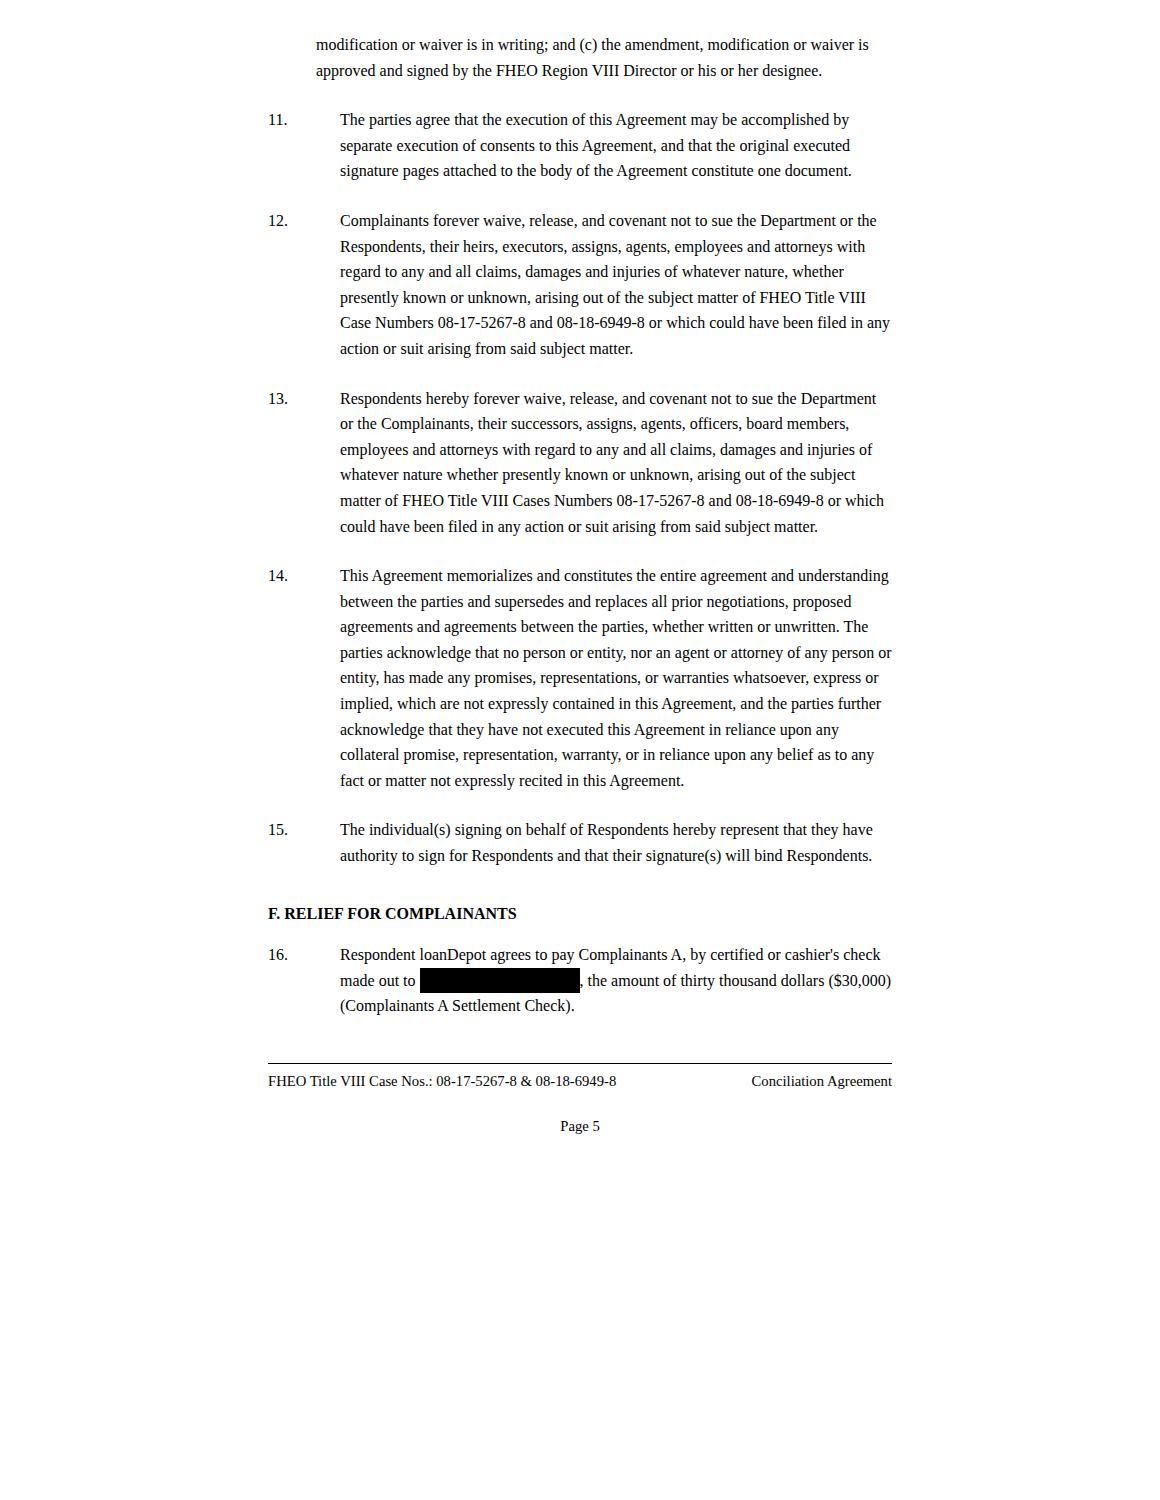modification or waiver is in writing; and (c) the amendment, modification or waiver is approved and signed by the FHEO Region VIII Director or his or her designee.
11. The parties agree that the execution of this Agreement may be accomplished by separate execution of consents to this Agreement, and that the original executed signature pages attached to the body of the Agreement constitute one document.
12. Complainants forever waive, release, and covenant not to sue the Department or the Respondents, their heirs, executors, assigns, agents, employees and attorneys with regard to any and all claims, damages and injuries of whatever nature, whether presently known or unknown, arising out of the subject matter of FHEO Title VIII Case Numbers 08-17-5267-8 and 08-18-6949-8 or which could have been filed in any action or suit arising from said subject matter.
13. Respondents hereby forever waive, release, and covenant not to sue the Department or the Complainants, their successors, assigns, agents, officers, board members, employees and attorneys with regard to any and all claims, damages and injuries of whatever nature whether presently known or unknown, arising out of the subject matter of FHEO Title VIII Cases Numbers 08-17-5267-8 and 08-18-6949-8 or which could have been filed in any action or suit arising from said subject matter.
14. This Agreement memorializes and constitutes the entire agreement and understanding between the parties and supersedes and replaces all prior negotiations, proposed agreements and agreements between the parties, whether written or unwritten. The parties acknowledge that no person or entity, nor an agent or attorney of any person or entity, has made any promises, representations, or warranties whatsoever, express or implied, which are not expressly contained in this Agreement, and the parties further acknowledge that they have not executed this Agreement in reliance upon any collateral promise, representation, warranty, or in reliance upon any belief as to any fact or matter not expressly recited in this Agreement.
15. The individual(s) signing on behalf of Respondents hereby represent that they have authority to sign for Respondents and that their signature(s) will bind Respondents.
F. RELIEF FOR COMPLAINANTS
16. Respondent loanDepot agrees to pay Complainants A, by certified or cashier's check made out to , the amount of thirty thousand dollars ($30,000) (Complainants A Settlement Check).
FHEO Title VIII Case Nos.: 08-17-5267-8 & 08-18-6949-8 Conciliation Agreement
Page 5